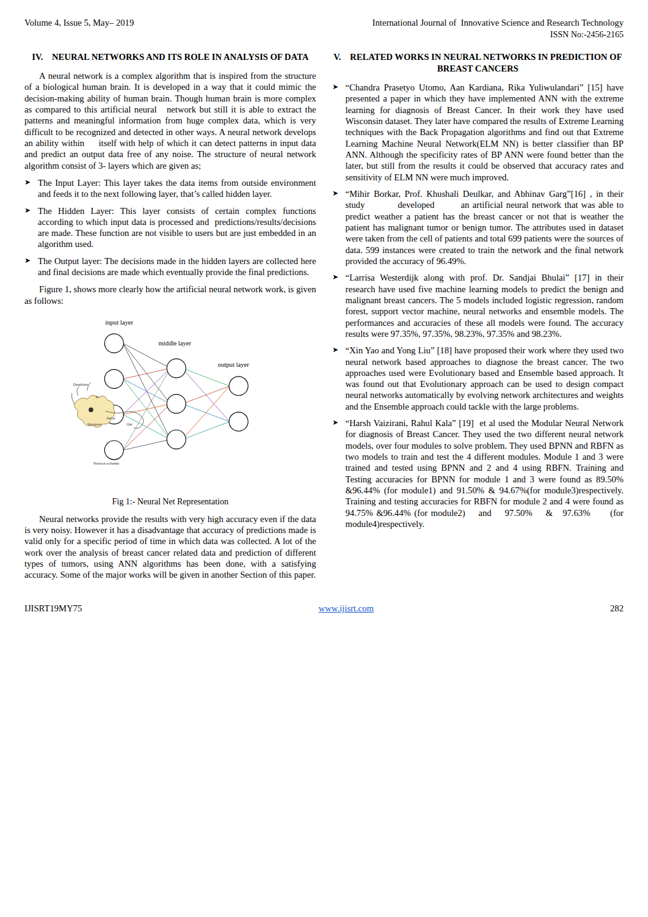Volume 4, Issue 5, May– 2019
International Journal of Innovative Science and Research Technology
ISSN No:-2456-2165
IV. Neural Networks and its Role in Analysis of Data
A neural network is a complex algorithm that is inspired from the structure of a biological human brain. It is developed in a way that it could mimic the decision-making ability of human brain. Though human brain is more complex as compared to this artificial neural network but still it is able to extract the patterns and meaningful information from huge complex data, which is very difficult to be recognized and detected in other ways. A neural network develops an ability within itself with help of which it can detect patterns in input data and predict an output data free of any noise. The structure of neural network algorithm consist of 3- layers which are given as;
The Input Layer: This layer takes the data items from outside environment and feeds it to the next following layer, that’s called hidden layer.
The Hidden Layer: This layer consists of certain complex functions according to which input data is processed and predictions/results/decisions are made. These function are not visible to users but are just embedded in an algorithm used.
The Output layer: The decisions made in the hidden layers are collected here and final decisions are made which eventually provide the final predictions.
Figure 1, shows more clearly how the artificial neural network work, is given as follows:
input layer middle layer output layer Dendrites In Synapses Axon Out Neuron scheme
Fig 1:- Neural Net Representation
Neural networks provide the results with very high accuracy even if the data is very noisy. However it has a disadvantage that accuracy of predictions made is valid only for a specific period of time in which data was collected. A lot of the work over the analysis of breast cancer related data and prediction of different types of tumors, using ANN algorithms has been done, with a satisfying accuracy. Some of the major works will be given in another Section of this paper.
V. Related Works in Neural Networks in Prediction of Breast Cancers
“Chandra Prasetyo Utomo, Aan Kardiana, Rika Yuliwulandari” [15] have presented a paper in which they have implemented ANN with the extreme learning for diagnosis of Breast Cancer. In their work they have used Wisconsin dataset. They later have compared the results of Extreme Learning techniques with the Back Propagation algorithms and find out that Extreme Learning Machine Neural Network(ELM NN) is better classifier than BP ANN. Although the specificity rates of BP ANN were found better than the later, but still from the results it could be observed that accuracy rates and sensitivity of ELM NN were much improved.
“Mihir Borkar, Prof. Khushali Deulkar, and Abhinav Garg”[16] , in their study developed an artificial neural network that was able to predict weather a patient has the breast cancer or not that is weather the patient has malignant tumor or benign tumor. The attributes used in dataset were taken from the cell of patients and total 699 patients were the sources of data. 599 instances were created to train the network and the final network provided the accuracy of 96.49%.
“Larrisa Westerdijk along with prof. Dr. Sandjai Bhulai” [17] in their research have used five machine learning models to predict the benign and malignant breast cancers. The 5 models included logistic regression, random forest, support vector machine, neural networks and ensemble models. The performances and accuracies of these all models were found. The accuracy results were 97.35%, 97.35%, 98.23%, 97.35% and 98.23%.
“Xin Yao and Yong Liu” [18] have proposed their work where they used two neural network based approaches to diagnose the breast cancer. The two approaches used were Evolutionary based and Ensemble based approach. It was found out that Evolutionary approach can be used to design compact neural networks automatically by evolving network architectures and weights and the Ensemble approach could tackle with the large problems.
“Harsh Vaizirani, Rahul Kala” [19] et al used the Modular Neural Network for diagnosis of Breast Cancer. They used the two different neural network models, over four modules to solve problem. They used BPNN and RBFN as two models to train and test the 4 different modules. Module 1 and 3 were trained and tested using BPNN and 2 and 4 using RBFN. Training and Testing accuracies for BPNN for module 1 and 3 were found as 89.50% &96.44% (for module1) and 91.50% & 94.67%(for module3)respectively. Training and testing accuracies for RBFN for module 2 and 4 were found as 94.75% &96.44% (for module2) and 97.50% & 97.63% (for module4)respectively.
IJISRT19MY75
www.ijisrt.com
282